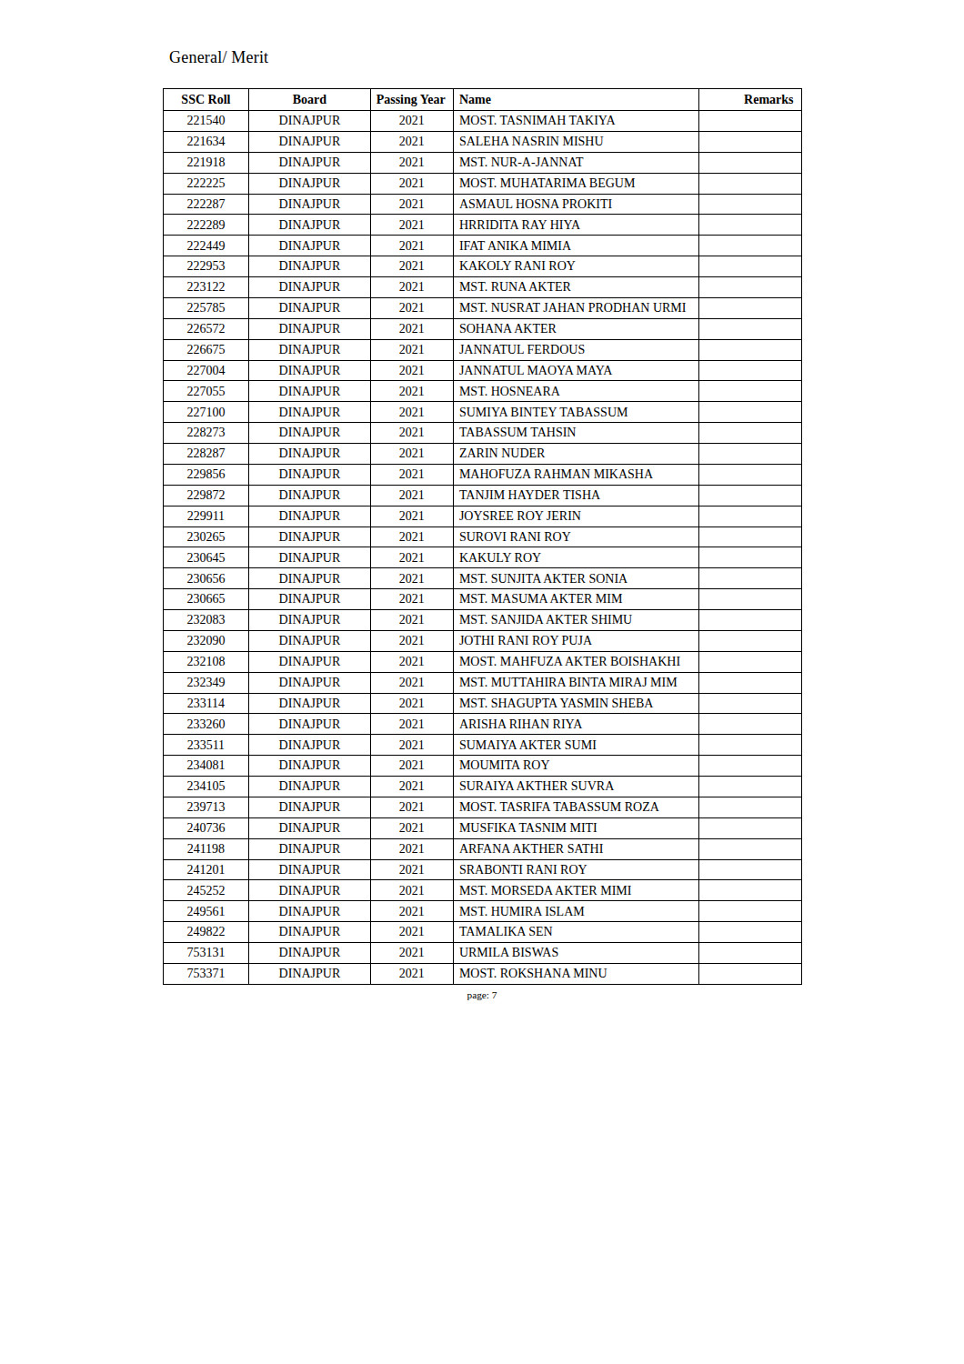General/ Merit
| SSC Roll | Board | Passing Year | Name | Remarks |
| --- | --- | --- | --- | --- |
| 221540 | DINAJPUR | 2021 | MOST. TASNIMAH TAKIYA | |
| 221634 | DINAJPUR | 2021 | SALEHA NASRIN MISHU | |
| 221918 | DINAJPUR | 2021 | MST. NUR-A-JANNAT | |
| 222225 | DINAJPUR | 2021 | MOST. MUHATARIMA BEGUM | |
| 222287 | DINAJPUR | 2021 | ASMAUL HOSNA PROKITI | |
| 222289 | DINAJPUR | 2021 | HRRIDITA RAY HIYA | |
| 222449 | DINAJPUR | 2021 | IFAT ANIKA MIMIA | |
| 222953 | DINAJPUR | 2021 | KAKOLY RANI ROY | |
| 223122 | DINAJPUR | 2021 | MST. RUNA AKTER | |
| 225785 | DINAJPUR | 2021 | MST. NUSRAT JAHAN PRODHAN URMI | |
| 226572 | DINAJPUR | 2021 | SOHANA AKTER | |
| 226675 | DINAJPUR | 2021 | JANNATUL FERDOUS | |
| 227004 | DINAJPUR | 2021 | JANNATUL MAOYA MAYA | |
| 227055 | DINAJPUR | 2021 | MST. HOSNEARA | |
| 227100 | DINAJPUR | 2021 | SUMIYA BINTEY TABASSUM | |
| 228273 | DINAJPUR | 2021 | TABASSUM TAHSIN | |
| 228287 | DINAJPUR | 2021 | ZARIN NUDER | |
| 229856 | DINAJPUR | 2021 | MAHOFUZA RAHMAN MIKASHA | |
| 229872 | DINAJPUR | 2021 | TANJIM HAYDER TISHA | |
| 229911 | DINAJPUR | 2021 | JOYSREE ROY JERIN | |
| 230265 | DINAJPUR | 2021 | SUROVI RANI ROY | |
| 230645 | DINAJPUR | 2021 | KAKULY ROY | |
| 230656 | DINAJPUR | 2021 | MST. SUNJITA AKTER SONIA | |
| 230665 | DINAJPUR | 2021 | MST. MASUMA AKTER MIM | |
| 232083 | DINAJPUR | 2021 | MST. SANJIDA AKTER SHIMU | |
| 232090 | DINAJPUR | 2021 | JOTHI RANI ROY PUJA | |
| 232108 | DINAJPUR | 2021 | MOST. MAHFUZA AKTER BOISHAKHI | |
| 232349 | DINAJPUR | 2021 | MST. MUTTAHIRA BINTA MIRAJ MIM | |
| 233114 | DINAJPUR | 2021 | MST. SHAGUPTA YASMIN SHEBA | |
| 233260 | DINAJPUR | 2021 | ARISHA RIHAN RIYA | |
| 233511 | DINAJPUR | 2021 | SUMAIYA AKTER SUMI | |
| 234081 | DINAJPUR | 2021 | MOUMITA ROY | |
| 234105 | DINAJPUR | 2021 | SURAIYA AKTHER SUVRA | |
| 239713 | DINAJPUR | 2021 | MOST. TASRIFA TABASSUM ROZA | |
| 240736 | DINAJPUR | 2021 | MUSFIKA TASNIM MITI | |
| 241198 | DINAJPUR | 2021 | ARFANA AKTHER SATHI | |
| 241201 | DINAJPUR | 2021 | SRABONTI RANI ROY | |
| 245252 | DINAJPUR | 2021 | MST. MORSEDA AKTER MIMI | |
| 249561 | DINAJPUR | 2021 | MST. HUMIRA ISLAM | |
| 249822 | DINAJPUR | 2021 | TAMALIKA SEN | |
| 753131 | DINAJPUR | 2021 | URMILA BISWAS | |
| 753371 | DINAJPUR | 2021 | MOST. ROKSHANA MINU | |
page: 7